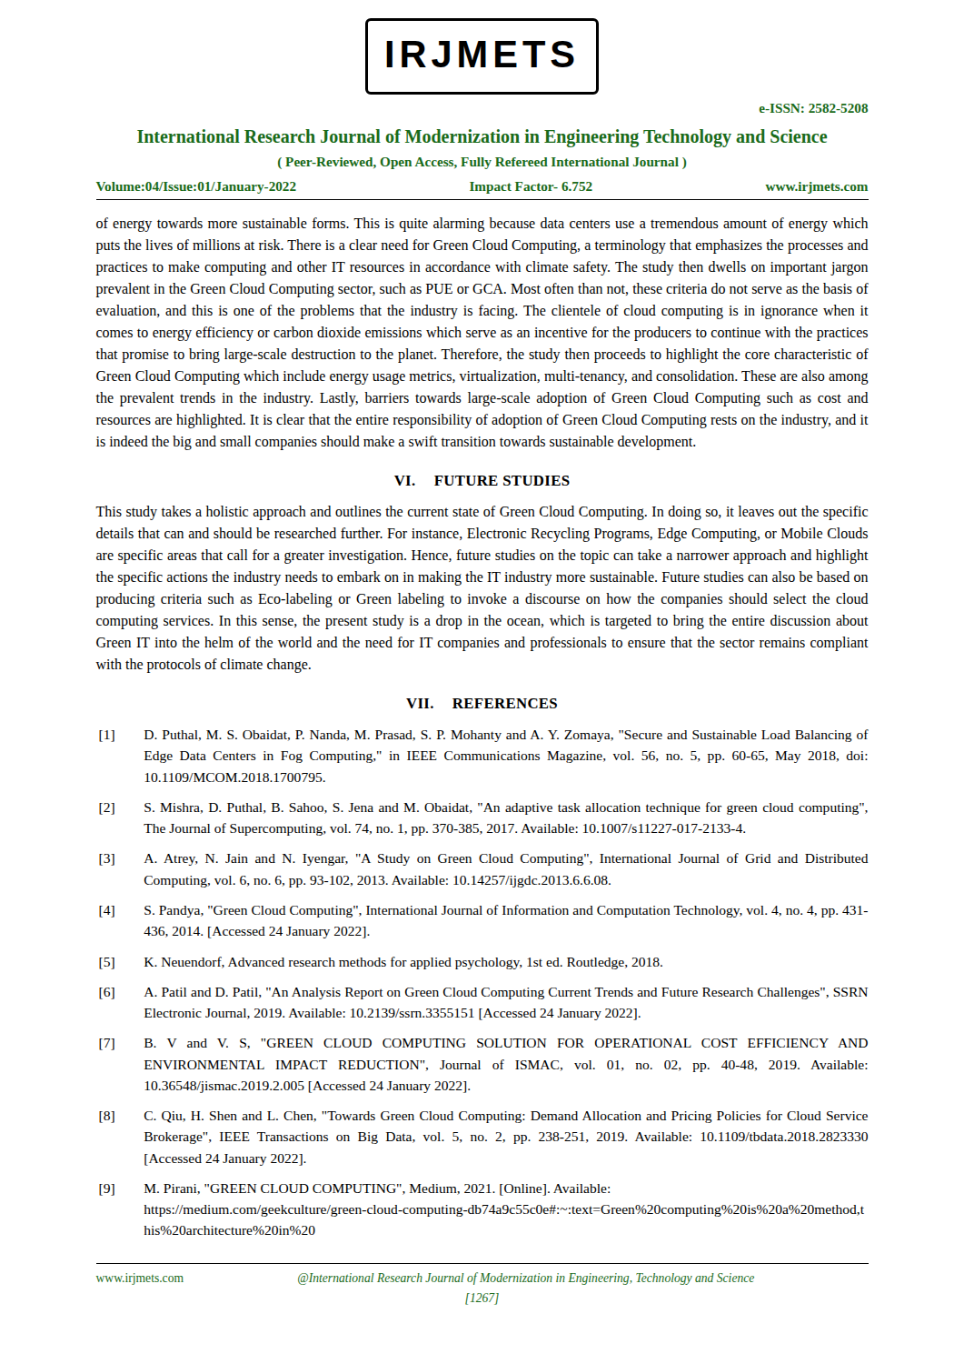IRJMETS
e-ISSN: 2582-5208
International Research Journal of Modernization in Engineering Technology and Science
( Peer-Reviewed, Open Access, Fully Refereed International Journal )
Volume:04/Issue:01/January-2022 Impact Factor- 6.752 www.irjmets.com
of energy towards more sustainable forms. This is quite alarming because data centers use a tremendous amount of energy which puts the lives of millions at risk. There is a clear need for Green Cloud Computing, a terminology that emphasizes the processes and practices to make computing and other IT resources in accordance with climate safety. The study then dwells on important jargon prevalent in the Green Cloud Computing sector, such as PUE or GCA. Most often than not, these criteria do not serve as the basis of evaluation, and this is one of the problems that the industry is facing. The clientele of cloud computing is in ignorance when it comes to energy efficiency or carbon dioxide emissions which serve as an incentive for the producers to continue with the practices that promise to bring large-scale destruction to the planet. Therefore, the study then proceeds to highlight the core characteristic of Green Cloud Computing which include energy usage metrics, virtualization, multi-tenancy, and consolidation. These are also among the prevalent trends in the industry. Lastly, barriers towards large-scale adoption of Green Cloud Computing such as cost and resources are highlighted. It is clear that the entire responsibility of adoption of Green Cloud Computing rests on the industry, and it is indeed the big and small companies should make a swift transition towards sustainable development.
VI. FUTURE STUDIES
This study takes a holistic approach and outlines the current state of Green Cloud Computing. In doing so, it leaves out the specific details that can and should be researched further. For instance, Electronic Recycling Programs, Edge Computing, or Mobile Clouds are specific areas that call for a greater investigation. Hence, future studies on the topic can take a narrower approach and highlight the specific actions the industry needs to embark on in making the IT industry more sustainable. Future studies can also be based on producing criteria such as Eco-labeling or Green labeling to invoke a discourse on how the companies should select the cloud computing services. In this sense, the present study is a drop in the ocean, which is targeted to bring the entire discussion about Green IT into the helm of the world and the need for IT companies and professionals to ensure that the sector remains compliant with the protocols of climate change.
VII. REFERENCES
[1] D. Puthal, M. S. Obaidat, P. Nanda, M. Prasad, S. P. Mohanty and A. Y. Zomaya, "Secure and Sustainable Load Balancing of Edge Data Centers in Fog Computing," in IEEE Communications Magazine, vol. 56, no. 5, pp. 60-65, May 2018, doi: 10.1109/MCOM.2018.1700795.
[2] S. Mishra, D. Puthal, B. Sahoo, S. Jena and M. Obaidat, "An adaptive task allocation technique for green cloud computing", The Journal of Supercomputing, vol. 74, no. 1, pp. 370-385, 2017. Available: 10.1007/s11227-017-2133-4.
[3] A. Atrey, N. Jain and N. Iyengar, "A Study on Green Cloud Computing", International Journal of Grid and Distributed Computing, vol. 6, no. 6, pp. 93-102, 2013. Available: 10.14257/ijgdc.2013.6.6.08.
[4] S. Pandya, "Green Cloud Computing", International Journal of Information and Computation Technology, vol. 4, no. 4, pp. 431-436, 2014. [Accessed 24 January 2022].
[5] K. Neuendorf, Advanced research methods for applied psychology, 1st ed. Routledge, 2018.
[6] A. Patil and D. Patil, "An Analysis Report on Green Cloud Computing Current Trends and Future Research Challenges", SSRN Electronic Journal, 2019. Available: 10.2139/ssrn.3355151 [Accessed 24 January 2022].
[7] B. V and V. S, "GREEN CLOUD COMPUTING SOLUTION FOR OPERATIONAL COST EFFICIENCY AND ENVIRONMENTAL IMPACT REDUCTION", Journal of ISMAC, vol. 01, no. 02, pp. 40-48, 2019. Available: 10.36548/jismac.2019.2.005 [Accessed 24 January 2022].
[8] C. Qiu, H. Shen and L. Chen, "Towards Green Cloud Computing: Demand Allocation and Pricing Policies for Cloud Service Brokerage", IEEE Transactions on Big Data, vol. 5, no. 2, pp. 238-251, 2019. Available: 10.1109/tbdata.2018.2823330 [Accessed 24 January 2022].
[9] M. Pirani, "GREEN CLOUD COMPUTING", Medium, 2021. [Online]. Available:
https://medium.com/geekculture/green-cloud-computing-db74a9c55c0e#:~:text=Green%20computing%20is%20a%20method,this%20architecture%20in%20
www.irjmets.com @International Research Journal of Modernization in Engineering, Technology and Science
[1267]